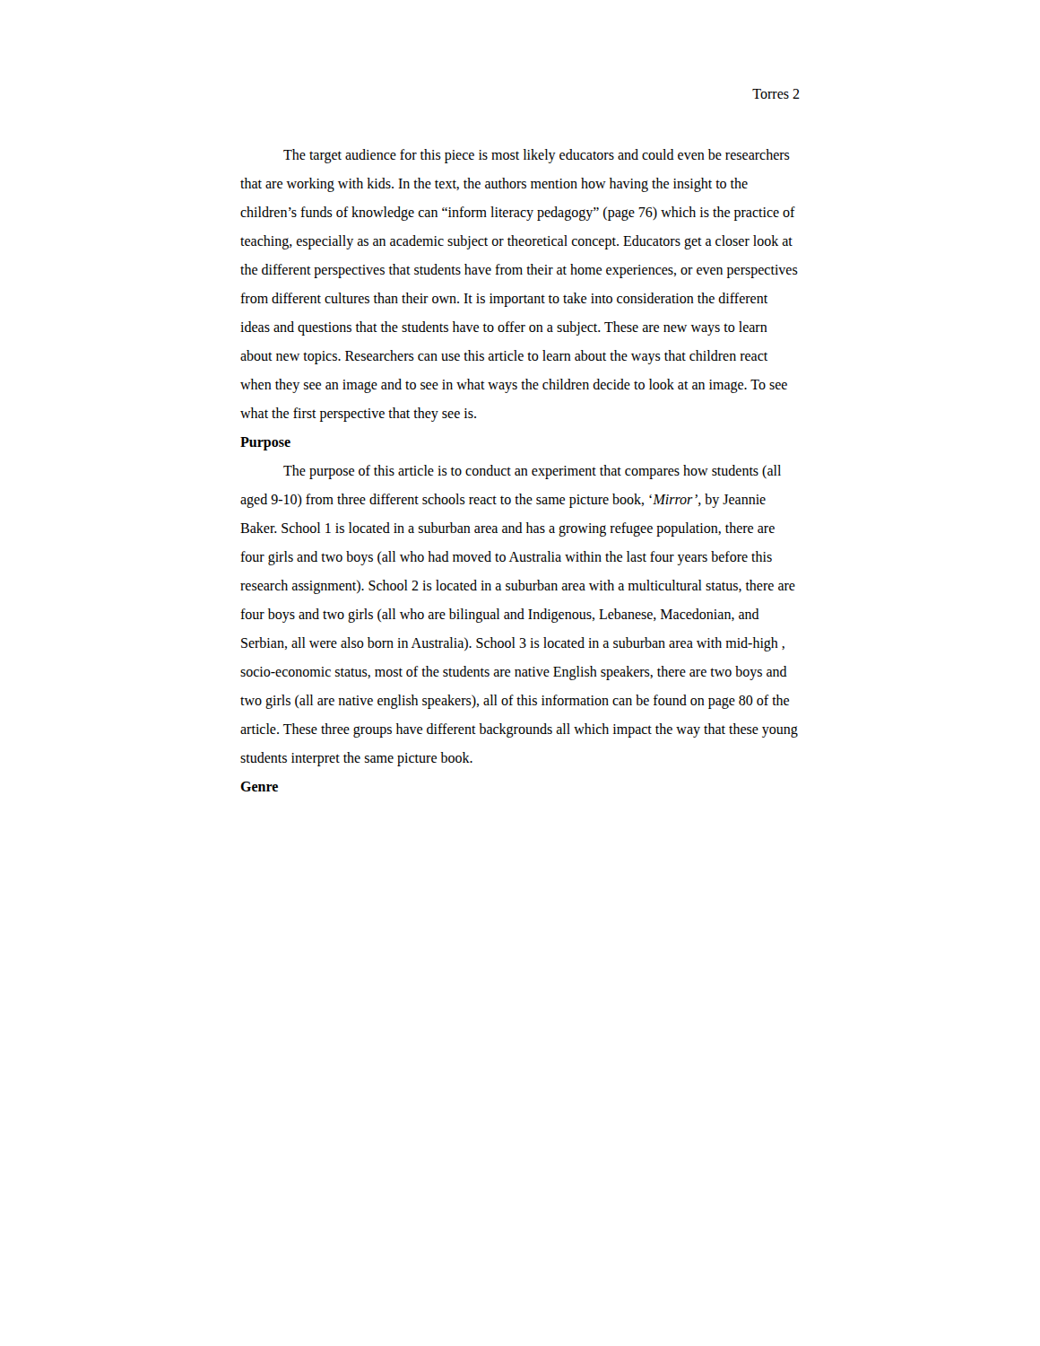Torres 2
The target audience for this piece is most likely educators and could even be researchers that are working with kids. In the text, the authors mention how having the insight to the children’s funds of knowledge can “inform literacy pedagogy” (page 76) which is the practice of teaching, especially as an academic subject or theoretical concept. Educators get a closer look at the different perspectives that students have from their at home experiences, or even perspectives from different cultures than their own. It is important to take into consideration the different ideas and questions that the students have to offer on a subject. These are new ways to learn about new topics. Researchers can use this article to learn about the ways that children react when they see an image and to see in what ways the children decide to look at an image. To see what the first perspective that they see is.
Purpose
The purpose of this article is to conduct an experiment that compares how students (all aged 9-10) from three different schools react to the same picture book, ‘Mirror’, by Jeannie Baker. School 1 is located in a suburban area and has a growing refugee population, there are four girls and two boys (all who had moved to Australia within the last four years before this research assignment). School 2 is located in a suburban area with a multicultural status, there are four boys and two girls (all who are bilingual and Indigenous, Lebanese, Macedonian, and Serbian, all were also born in Australia). School 3 is located in a suburban area with mid-high , socio-economic status, most of the students are native English speakers, there are two boys and two girls (all are native english speakers), all of this information can be found on page 80 of the article. These three groups have different backgrounds all which impact the way that these young students interpret the same picture book.
Genre